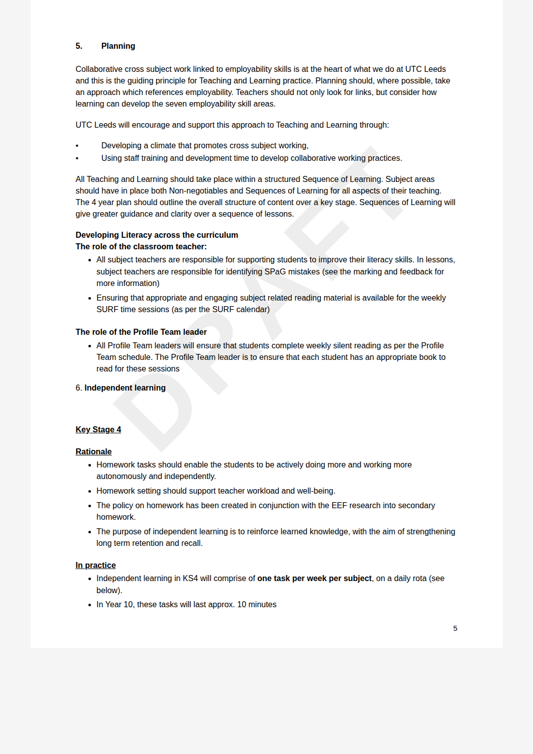DRAFT
5. Planning
Collaborative cross subject work linked to employability skills is at the heart of what we do at UTC Leeds and this is the guiding principle for Teaching and Learning practice. Planning should, where possible, take an approach which references employability. Teachers should not only look for links, but consider how learning can develop the seven employability skill areas.
UTC Leeds will encourage and support this approach to Teaching and Learning through:
Developing a climate that promotes cross subject working,
Using staff training and development time to develop collaborative working practices.
All Teaching and Learning should take place within a structured Sequence of Learning. Subject areas should have in place both Non-negotiables and Sequences of Learning for all aspects of their teaching. The 4 year plan should outline the overall structure of content over a key stage. Sequences of Learning will give greater guidance and clarity over a sequence of lessons.
Developing Literacy across the curriculum
The role of the classroom teacher:
All subject teachers are responsible for supporting students to improve their literacy skills. In lessons, subject teachers are responsible for identifying SPaG mistakes (see the marking and feedback for more information)
Ensuring that appropriate and engaging subject related reading material is available for the weekly SURF time sessions (as per the SURF calendar)
The role of the Profile Team leader
All Profile Team leaders will ensure that students complete weekly silent reading as per the Profile Team schedule. The Profile Team leader is to ensure that each student has an appropriate book to read for these sessions
6. Independent learning
Key Stage 4
Rationale
Homework tasks should enable the students to be actively doing more and working more autonomously and independently.
Homework setting should support teacher workload and well-being.
The policy on homework has been created in conjunction with the EEF research into secondary homework.
The purpose of independent learning is to reinforce learned knowledge, with the aim of strengthening long term retention and recall.
In practice
Independent learning in KS4 will comprise of one task per week per subject, on a daily rota (see below).
In Year 10, these tasks will last approx. 10 minutes
5